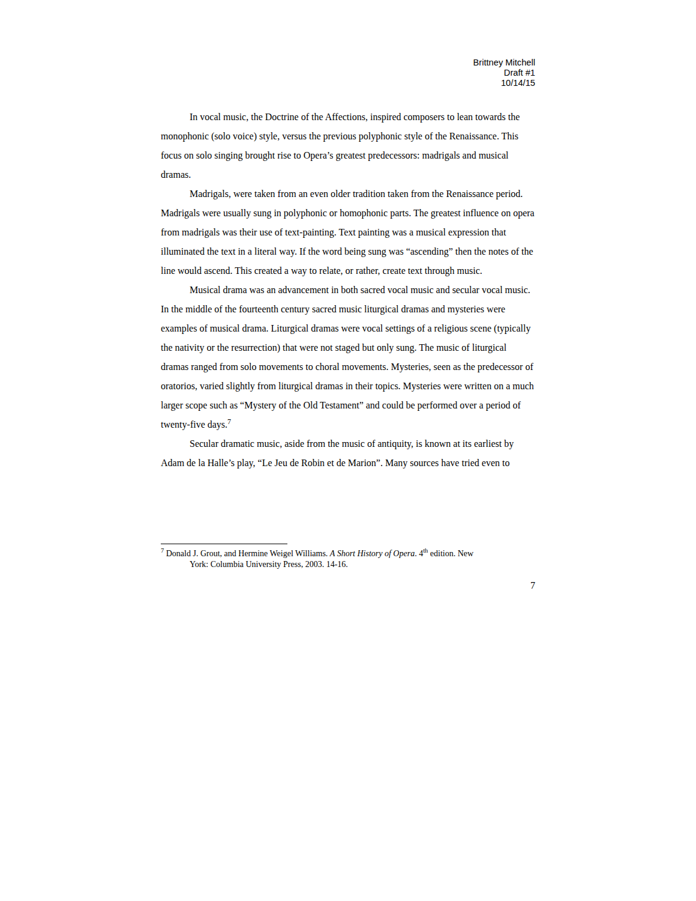Brittney Mitchell
Draft #1
10/14/15
In vocal music, the Doctrine of the Affections, inspired composers to lean towards the monophonic (solo voice) style, versus the previous polyphonic style of the Renaissance. This focus on solo singing brought rise to Opera’s greatest predecessors: madrigals and musical dramas.
Madrigals, were taken from an even older tradition taken from the Renaissance period. Madrigals were usually sung in polyphonic or homophonic parts. The greatest influence on opera from madrigals was their use of text-painting. Text painting was a musical expression that illuminated the text in a literal way. If the word being sung was “ascending” then the notes of the line would ascend. This created a way to relate, or rather, create text through music.
Musical drama was an advancement in both sacred vocal music and secular vocal music. In the middle of the fourteenth century sacred music liturgical dramas and mysteries were examples of musical drama. Liturgical dramas were vocal settings of a religious scene (typically the nativity or the resurrection) that were not staged but only sung. The music of liturgical dramas ranged from solo movements to choral movements. Mysteries, seen as the predecessor of oratorios, varied slightly from liturgical dramas in their topics. Mysteries were written on a much larger scope such as “Mystery of the Old Testament” and could be performed over a period of twenty-five days.7
Secular dramatic music, aside from the music of antiquity, is known at its earliest by Adam de la Halle’s play, “Le Jeu de Robin et de Marion”. Many sources have tried even to
7 Donald J. Grout, and Hermine Weigel Williams. A Short History of Opera. 4th edition. New York: Columbia University Press, 2003. 14-16.
7